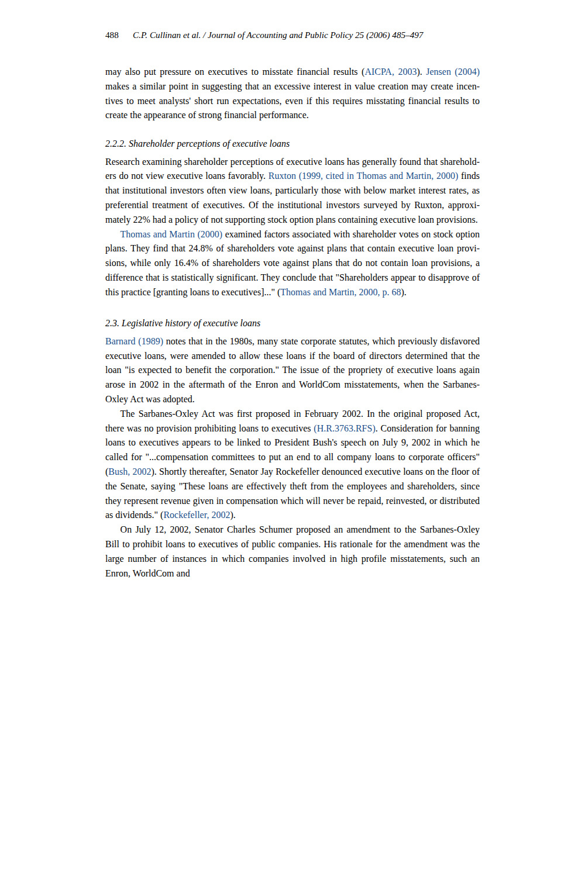488 C.P. Cullinan et al. / Journal of Accounting and Public Policy 25 (2006) 485–497
may also put pressure on executives to misstate financial results (AICPA, 2003). Jensen (2004) makes a similar point in suggesting that an excessive interest in value creation may create incentives to meet analysts' short run expectations, even if this requires misstating financial results to create the appearance of strong financial performance.
2.2.2. Shareholder perceptions of executive loans
Research examining shareholder perceptions of executive loans has generally found that shareholders do not view executive loans favorably. Ruxton (1999, cited in Thomas and Martin, 2000) finds that institutional investors often view loans, particularly those with below market interest rates, as preferential treatment of executives. Of the institutional investors surveyed by Ruxton, approximately 22% had a policy of not supporting stock option plans containing executive loan provisions.
Thomas and Martin (2000) examined factors associated with shareholder votes on stock option plans. They find that 24.8% of shareholders vote against plans that contain executive loan provisions, while only 16.4% of shareholders vote against plans that do not contain loan provisions, a difference that is statistically significant. They conclude that "Shareholders appear to disapprove of this practice [granting loans to executives]..." (Thomas and Martin, 2000, p. 68).
2.3. Legislative history of executive loans
Barnard (1989) notes that in the 1980s, many state corporate statutes, which previously disfavored executive loans, were amended to allow these loans if the board of directors determined that the loan "is expected to benefit the corporation." The issue of the propriety of executive loans again arose in 2002 in the aftermath of the Enron and WorldCom misstatements, when the Sarbanes-Oxley Act was adopted.
The Sarbanes-Oxley Act was first proposed in February 2002. In the original proposed Act, there was no provision prohibiting loans to executives (H.R.3763.RFS). Consideration for banning loans to executives appears to be linked to President Bush's speech on July 9, 2002 in which he called for "...compensation committees to put an end to all company loans to corporate officers" (Bush, 2002). Shortly thereafter, Senator Jay Rockefeller denounced executive loans on the floor of the Senate, saying "These loans are effectively theft from the employees and shareholders, since they represent revenue given in compensation which will never be repaid, reinvested, or distributed as dividends." (Rockefeller, 2002).
On July 12, 2002, Senator Charles Schumer proposed an amendment to the Sarbanes-Oxley Bill to prohibit loans to executives of public companies. His rationale for the amendment was the large number of instances in which companies involved in high profile misstatements, such an Enron, WorldCom and